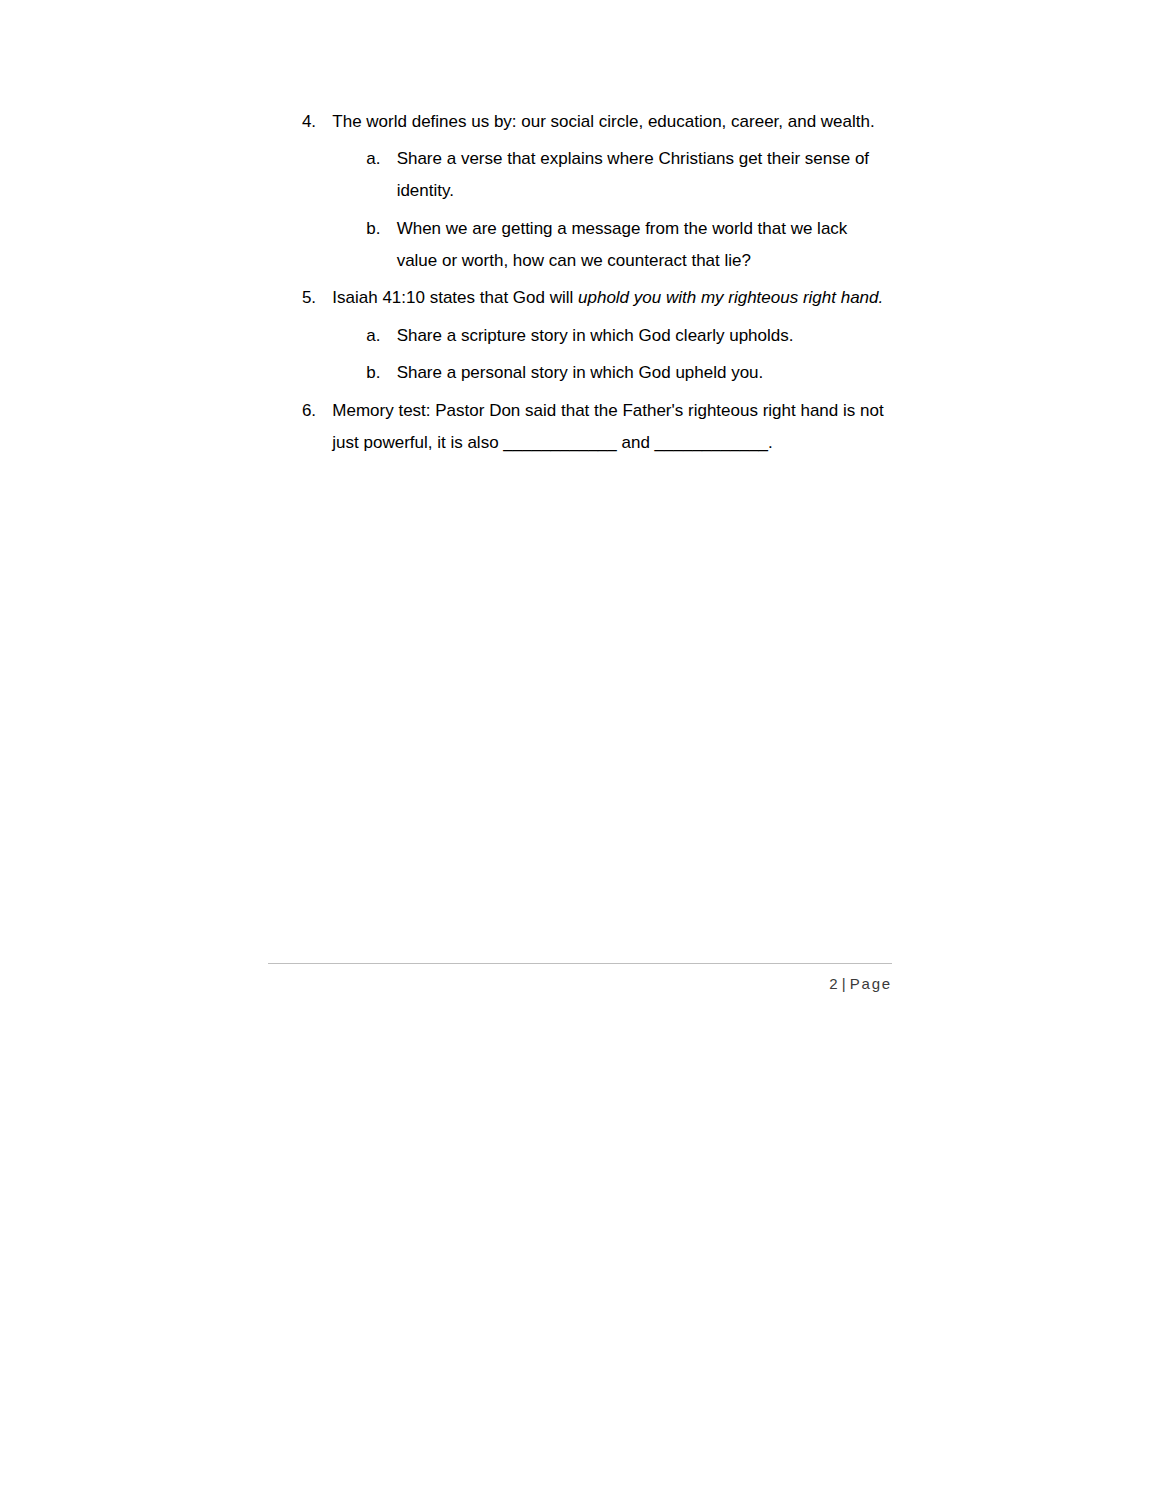The world defines us by: our social circle, education, career, and wealth.
Share a verse that explains where Christians get their sense of identity.
When we are getting a message from the world that we lack value or worth, how can we counteract that lie?
Isaiah 41:10 states that God will uphold you with my righteous right hand.
Share a scripture story in which God clearly upholds.
Share a personal story in which God upheld you.
Memory test: Pastor Don said that the Father's righteous right hand is not just powerful, it is also ____________ and ____________.
2 | Page